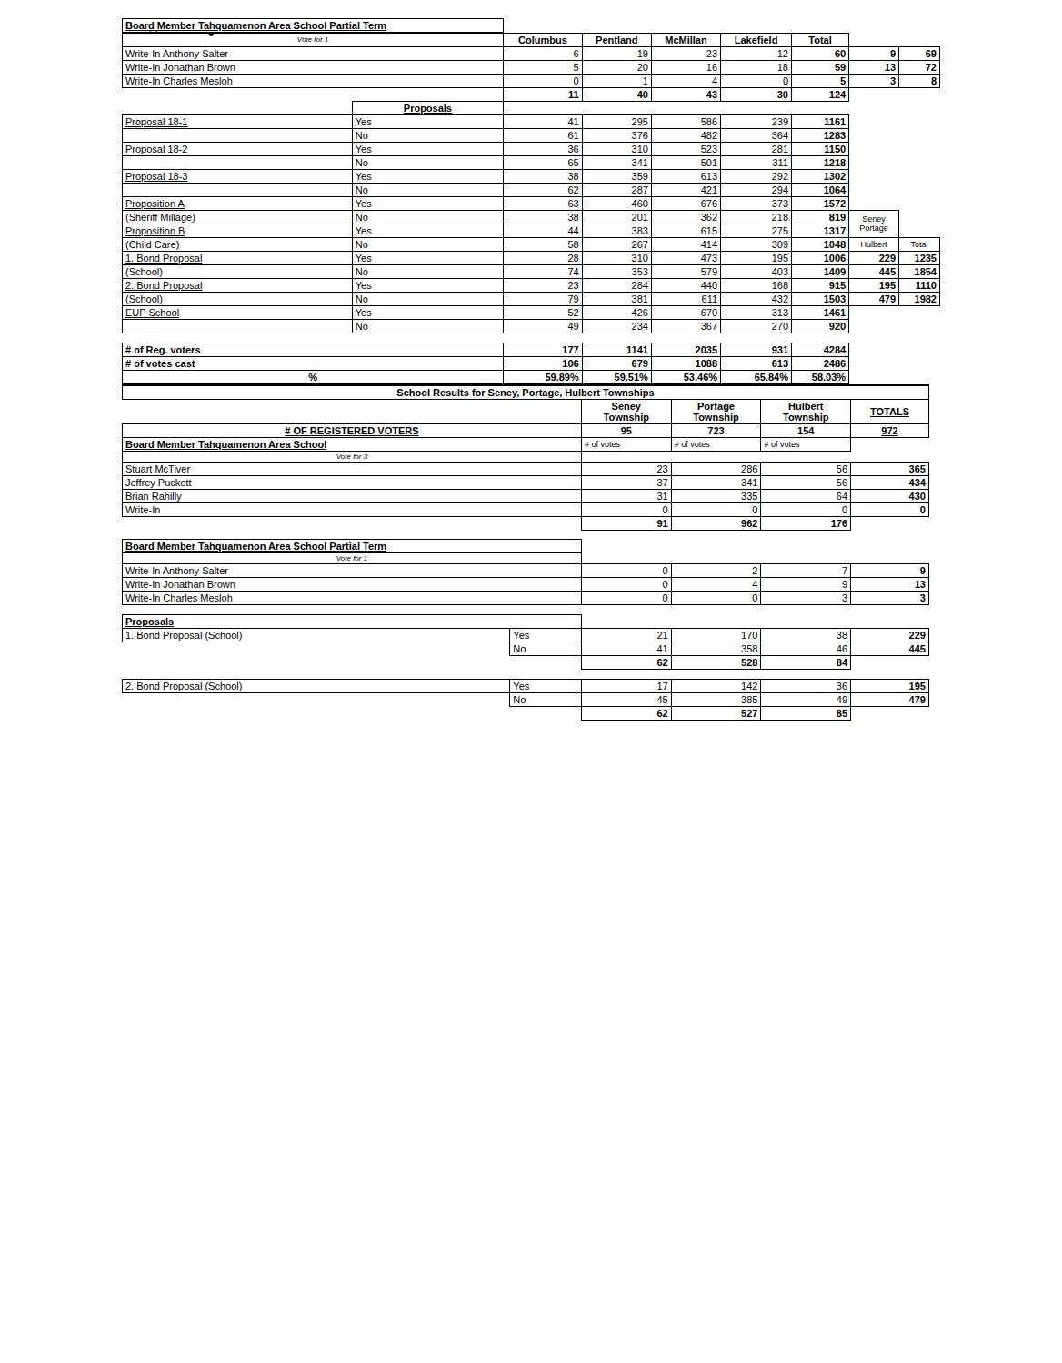‘ ‘
•
| Board Member Tahquamenon Area School Partial Term | | | | | | | |
| Vote for 1 | Columbus | Pentland | McMillan | Lakefield | Total | | |
| Write-In Anthony Salter | 6 | 19 | 23 | 12 | 60 | 9 | 69 |
| Write-In Jonathan Brown | 5 | 20 | 16 | 18 | 59 | 13 | 72 |
| Write-In Charles Mesloh | 0 | 1 | 4 | 0 | 5 | 3 | 8 |
| | 11 | 40 | 43 | 30 | 124 | | |
| | Proposals | | | | | | | |
| Proposal 18-1 | Yes | 41 | 295 | 586 | 239 | 1161 | | |
| | No | 61 | 376 | 482 | 364 | 1283 | | |
| Proposal 18-2 | Yes | 36 | 310 | 523 | 281 | 1150 | | |
| | No | 65 | 341 | 501 | 311 | 1218 | | |
| Proposal 18-3 | Yes | 38 | 359 | 613 | 292 | 1302 | | |
| | No | 62 | 287 | 421 | 294 | 1064 | | |
| Proposition A | Yes | 63 | 460 | 676 | 373 | 1572 | | |
| (Sheriff Millage) | No | 38 | 201 | 362 | 218 | 819 | Seney Portage | |
| Proposition B | Yes | 44 | 383 | 615 | 275 | 1317 | |
| (Child Care) | No | 58 | 267 | 414 | 309 | 1048 | Hulbert | Total |
| 1. Bond Proposal | Yes | 28 | 310 | 473 | 195 | 1006 | 229 | 1235 |
| (School) | No | 74 | 353 | 579 | 403 | 1409 | 445 | 1854 |
| 2. Bond Proposal | Yes | 23 | 284 | 440 | 168 | 915 | 195 | 1110 |
| (School) | No | 79 | 381 | 611 | 432 | 1503 | 479 | 1982 |
| EUP School | Yes | 52 | 426 | 670 | 313 | 1461 | | |
| | No | 49 | 234 | 367 | 270 | 920 | | |
| # of Reg. voters | 177 | 1141 | 2035 | 931 | 4284 | | |
| # of votes cast | 106 | 679 | 1088 | 613 | 2486 | | |
| % | 59.89% | 59.51% | 53.46% | 65.84% | 58.03% | | |
| School Results for Seney, Portage, Hulbert Townships | |
| | Seney Township | Portage Township | Hulbert Township | TOTALS | |
| # OF REGISTERED VOTERS | 95 | 723 | 154 | 972 | |
| Board Member Tahquamenon Area School | # of votes | # of votes | # of votes | | |
| Vote for 3 | | | | | |
| Stuart McTiver | 23 | 286 | 56 | 365 | |
| Jeffrey Puckett | 37 | 341 | 56 | 434 | |
| Brian Rahilly | 31 | 335 | 64 | 430 | |
| Write-In | 0 | 0 | 0 | 0 | |
| | 91 | 962 | 176 | | |
| Board Member Tahquamenon Area School Partial Term | | | | | |
| Vote for 1 | | | | | |
| Write-In Anthony Salter | 0 | 2 | 7 | 9 | |
| Write-In Jonathan Brown | 0 | 4 | 9 | 13 | |
| Write-In Charles Mesloh | 0 | 0 | 3 | 3 | |
| Proposals | | | | | |
| 1. Bond Proposal (School) | Yes | 21 | 170 | 38 | 229 | |
| | No | 41 | 358 | 46 | 445 | |
| | | 62 | 528 | 84 | | |
| 2. Bond Proposal (School) | Yes | 17 | 142 | 36 | 195 | |
| | No | 45 | 385 | 49 | 479 | |
| | | 62 | 527 | 85 | | |